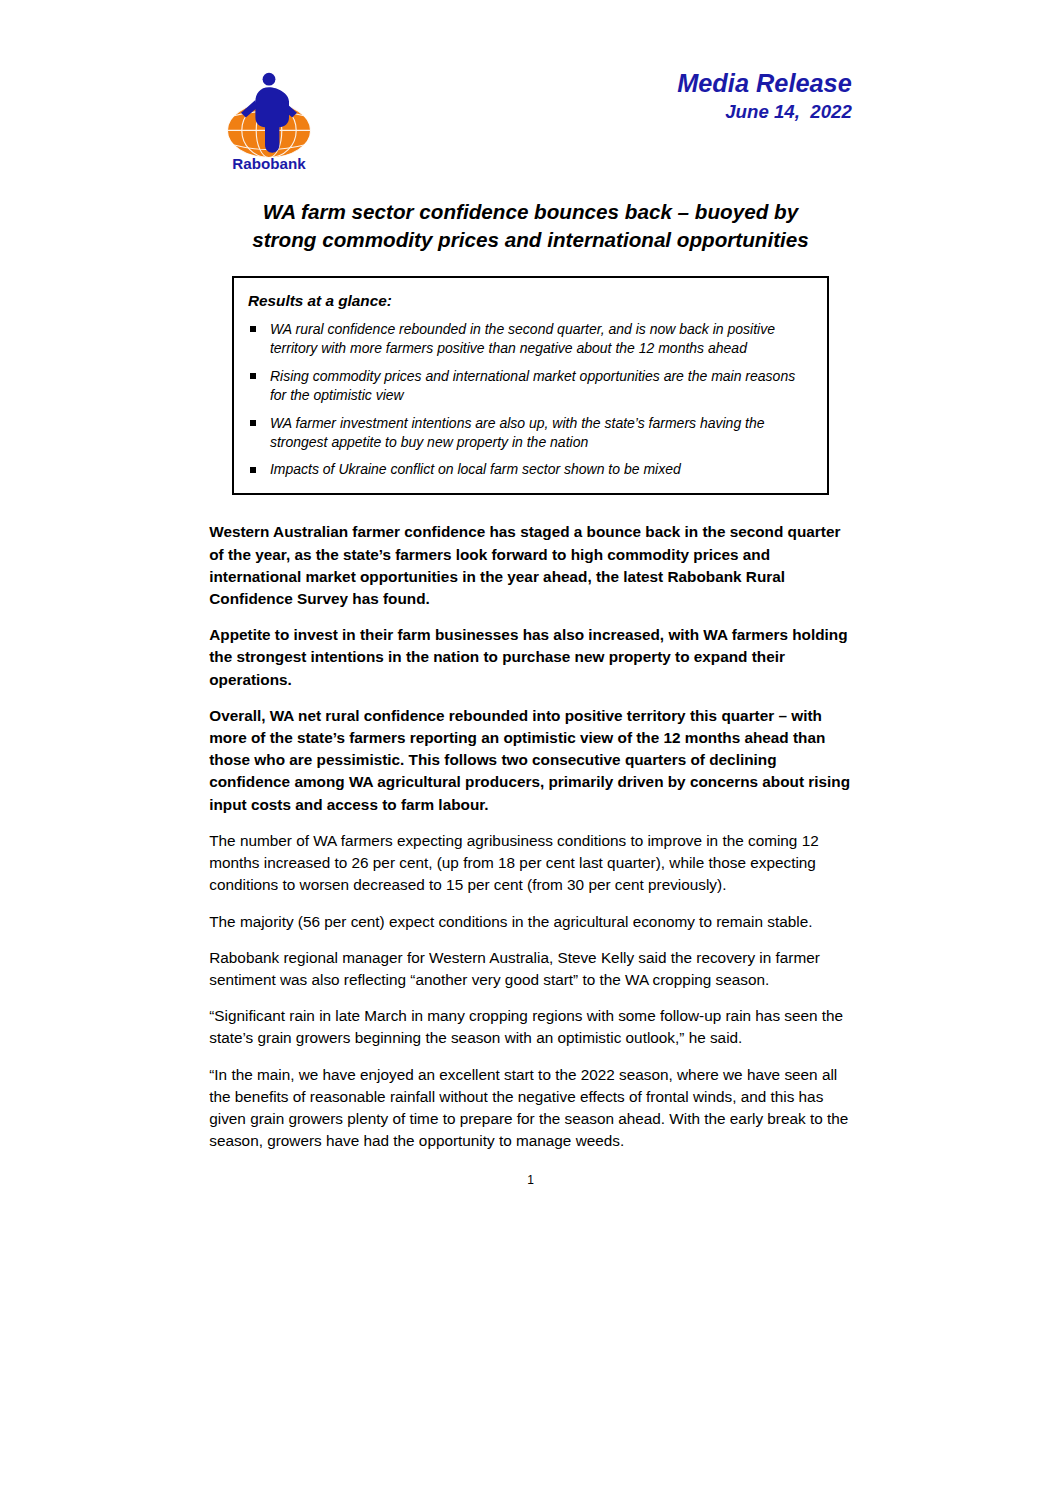Rabobank
Media Release
June 14, 2022
WA farm sector confidence bounces back – buoyed by strong commodity prices and international opportunities
Results at a glance:
WA rural confidence rebounded in the second quarter, and is now back in positive territory with more farmers positive than negative about the 12 months ahead
Rising commodity prices and international market opportunities are the main reasons for the optimistic view
WA farmer investment intentions are also up, with the state’s farmers having the strongest appetite to buy new property in the nation
Impacts of Ukraine conflict on local farm sector shown to be mixed
Western Australian farmer confidence has staged a bounce back in the second quarter of the year, as the state’s farmers look forward to high commodity prices and international market opportunities in the year ahead, the latest Rabobank Rural Confidence Survey has found.
Appetite to invest in their farm businesses has also increased, with WA farmers holding the strongest intentions in the nation to purchase new property to expand their operations.
Overall, WA net rural confidence rebounded into positive territory this quarter – with more of the state’s farmers reporting an optimistic view of the 12 months ahead than those who are pessimistic. This follows two consecutive quarters of declining confidence among WA agricultural producers, primarily driven by concerns about rising input costs and access to farm labour.
The number of WA farmers expecting agribusiness conditions to improve in the coming 12 months increased to 26 per cent, (up from 18 per cent last quarter), while those expecting conditions to worsen decreased to 15 per cent (from 30 per cent previously).
The majority (56 per cent) expect conditions in the agricultural economy to remain stable.
Rabobank regional manager for Western Australia, Steve Kelly said the recovery in farmer sentiment was also reflecting “another very good start” to the WA cropping season.
“Significant rain in late March in many cropping regions with some follow-up rain has seen the state’s grain growers beginning the season with an optimistic outlook,” he said.
“In the main, we have enjoyed an excellent start to the 2022 season, where we have seen all the benefits of reasonable rainfall without the negative effects of frontal winds, and this has given grain growers plenty of time to prepare for the season ahead. With the early break to the season, growers have had the opportunity to manage weeds.
1